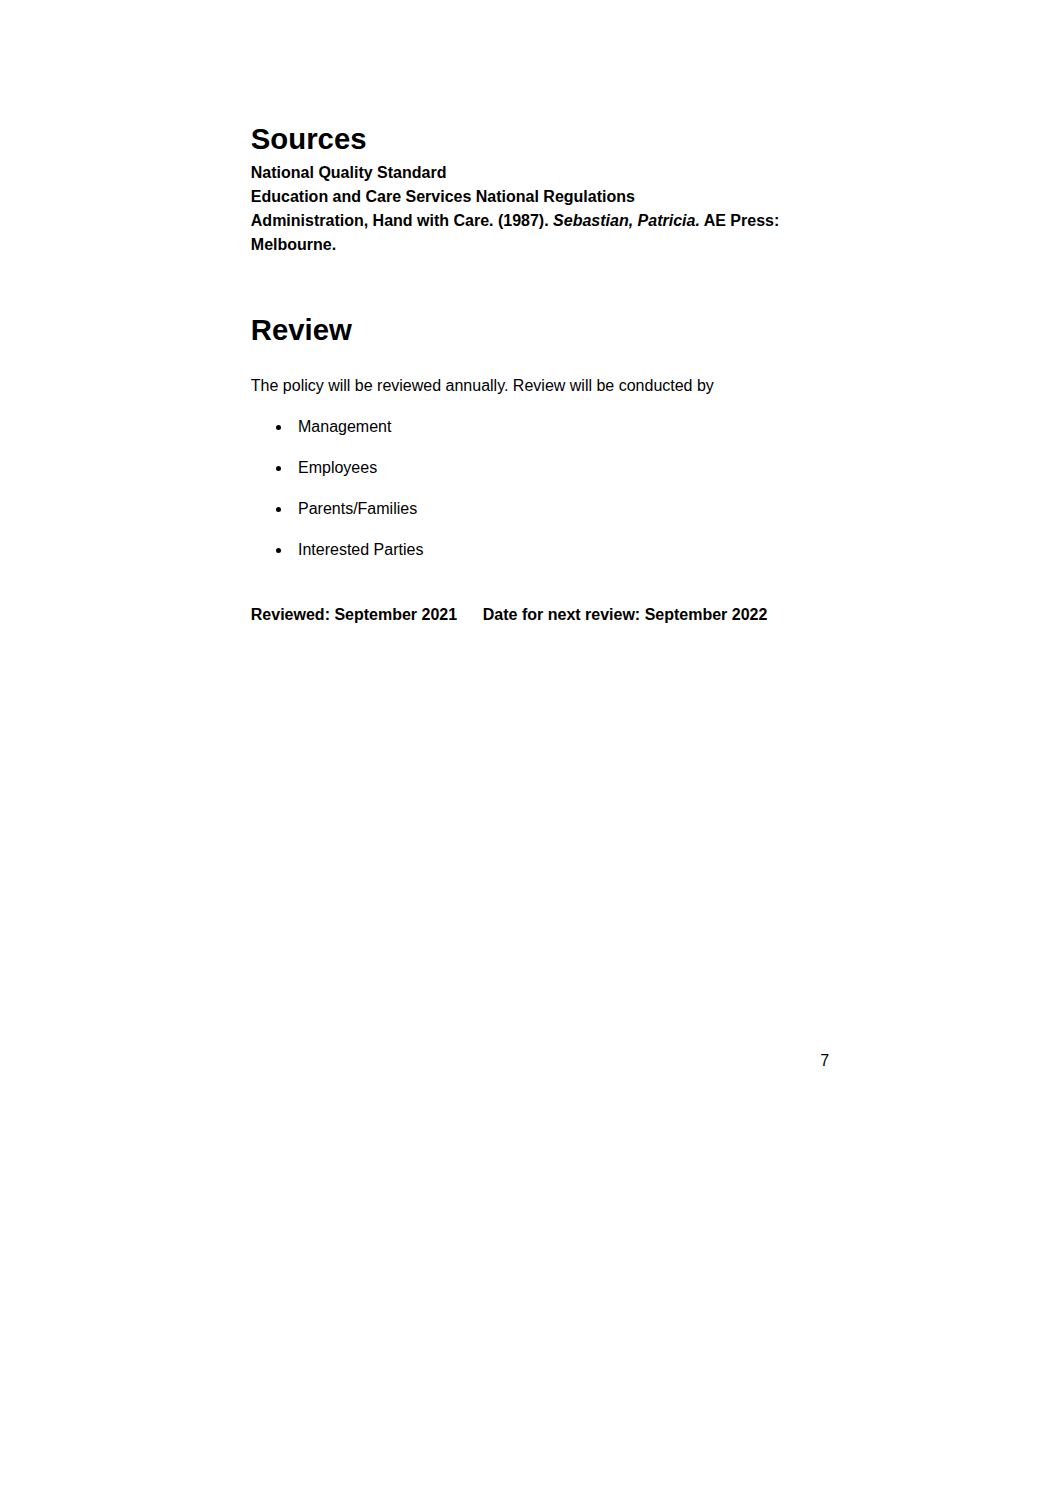Sources
National Quality Standard
Education and Care Services National Regulations
Administration, Hand with Care. (1987). Sebastian, Patricia. AE Press: Melbourne.
Review
The policy will be reviewed annually. Review will be conducted by
Management
Employees
Parents/Families
Interested Parties
Reviewed: September 2021 Date for next review: September 2022
7